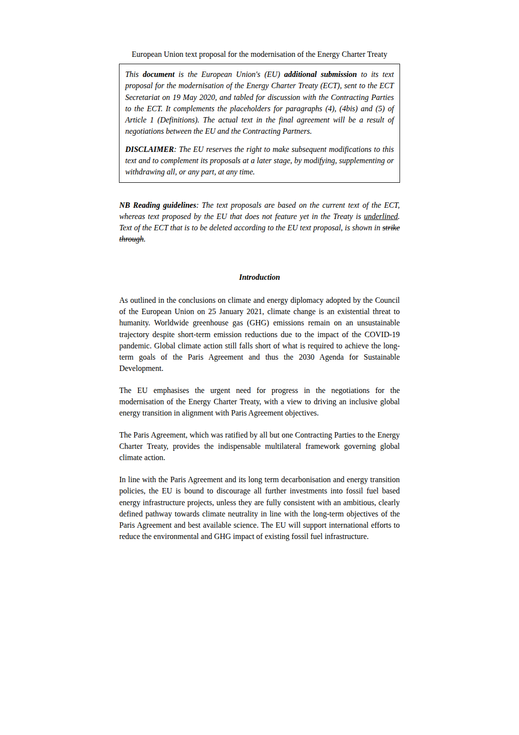European Union text proposal for the modernisation of the Energy Charter Treaty
This document is the European Union's (EU) additional submission to its text proposal for the modernisation of the Energy Charter Treaty (ECT), sent to the ECT Secretariat on 19 May 2020, and tabled for discussion with the Contracting Parties to the ECT. It complements the placeholders for paragraphs (4), (4bis) and (5) of Article 1 (Definitions). The actual text in the final agreement will be a result of negotiations between the EU and the Contracting Partners.
DISCLAIMER: The EU reserves the right to make subsequent modifications to this text and to complement its proposals at a later stage, by modifying, supplementing or withdrawing all, or any part, at any time.
NB Reading guidelines: The text proposals are based on the current text of the ECT, whereas text proposed by the EU that does not feature yet in the Treaty is underlined. Text of the ECT that is to be deleted according to the EU text proposal, is shown in strike through.
Introduction
As outlined in the conclusions on climate and energy diplomacy adopted by the Council of the European Union on 25 January 2021, climate change is an existential threat to humanity. Worldwide greenhouse gas (GHG) emissions remain on an unsustainable trajectory despite short-term emission reductions due to the impact of the COVID-19 pandemic. Global climate action still falls short of what is required to achieve the long-term goals of the Paris Agreement and thus the 2030 Agenda for Sustainable Development.
The EU emphasises the urgent need for progress in the negotiations for the modernisation of the Energy Charter Treaty, with a view to driving an inclusive global energy transition in alignment with Paris Agreement objectives.
The Paris Agreement, which was ratified by all but one Contracting Parties to the Energy Charter Treaty, provides the indispensable multilateral framework governing global climate action.
In line with the Paris Agreement and its long term decarbonisation and energy transition policies, the EU is bound to discourage all further investments into fossil fuel based energy infrastructure projects, unless they are fully consistent with an ambitious, clearly defined pathway towards climate neutrality in line with the long-term objectives of the Paris Agreement and best available science. The EU will support international efforts to reduce the environmental and GHG impact of existing fossil fuel infrastructure.